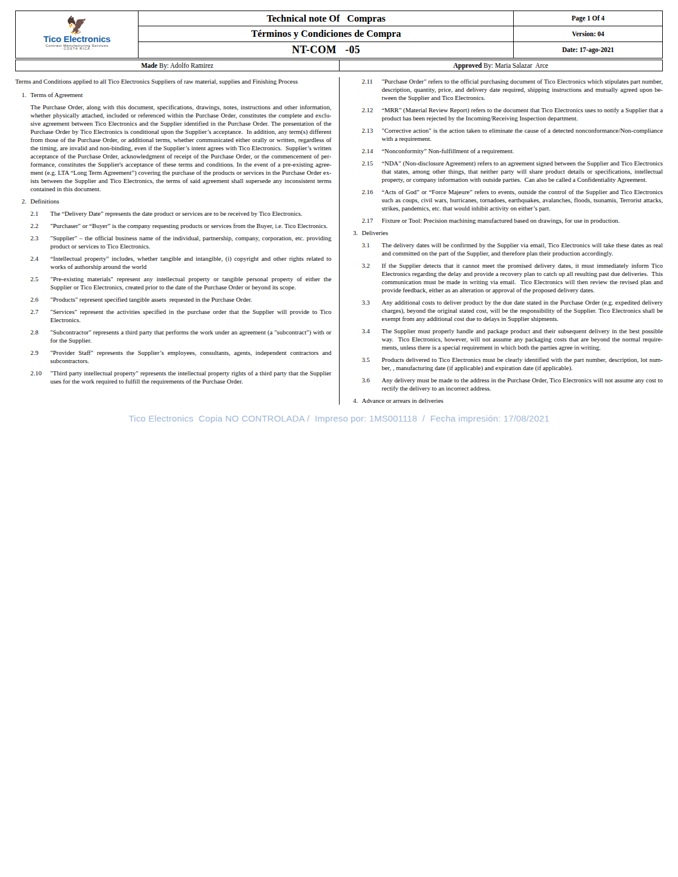| 🦅 Tico Electronics Contract Manufacturing Services · COSTA RICA · | Technical note Of Compras | Page 1 Of 4 |
| Términos y Condiciones de Compra | Version: 04 |
| NT-COM -05 | Date: 17-ago-2021 |
| Made By: Adolfo Ramirez | Approved By: Maria Salazar Arce |
Terms and Conditions applied to all Tico Electronics Suppliers of raw material, supplies and Finishing Process
Terms of Agreement
The Purchase Order, along with this document, specifications, drawings, notes, instructions and other information, whether physically attached, included or referenced within the Purchase Order, constitutes the complete and exclusive agreement between Tico Electronics and the Supplier identified in the Purchase Order. The presentation of the Purchase Order by Tico Electronics is conditional upon the Supplier’s acceptance. In addition, any term(s) different from those of the Purchase Order, or additional terms, whether communicated either orally or written, regardless of the timing, are invalid and non-binding, even if the Supplier’s intent agrees with Tico Electronics. Supplier’s written acceptance of the Purchase Order, acknowledgment of receipt of the Purchase Order, or the commencement of performance, constitutes the Supplier's acceptance of these terms and conditions. In the event of a pre-existing agreement (e.g. LTA “Long Term Agreement”) covering the purchase of the products or services in the Purchase Order exists between the Supplier and Tico Electronics, the terms of said agreement shall supersede any inconsistent terms contained in this document.
Definitions
2.1 The “Delivery Date” represents the date product or services are to be received by Tico Electronics.
2.2"Purchaser" or “Buyer” is the company requesting products or services from the Buyer, i.e. Tico Electronics.
2.3"Supplier" – the official business name of the individual, partnership, company, corporation, etc. providing product or services to Tico Electronics.
2.4“Intellectual property” includes, whether tangible and intangible, (i) copyright and other rights related to works of authorship around the world
2.5"Pre-existing materials" represent any intellectual property or tangible personal property of either the Supplier or Tico Electronics, created prior to the date of the Purchase Order or beyond its scope.
2.6"Products" represent specified tangible assets requested in the Purchase Order.
2.7"Services" represent the activities specified in the purchase order that the Supplier will provide to Tico Electronics.
2.8"Subcontractor" represents a third party that performs the work under an agreement (a "subcontract") with or for the Supplier.
2.9"Provider Staff" represents the Supplier’s employees, consultants, agents, independent contractors and subcontractors.
2.10"Third party intellectual property" represents the intellectual property rights of a third party that the Supplier uses for the work required to fulfill the requirements of the Purchase Order.
2.11"Purchase Order" refers to the official purchasing document of Tico Electronics which stipulates part number, description, quantity, price, and delivery date required, shipping instructions and mutually agreed upon between the Supplier and Tico Electronics.
2.12“MRR” (Material Review Report) refers to the document that Tico Electronics uses to notify a Supplier that a product has been rejected by the Incoming/Receiving Inspection department.
2.13"Corrective action" is the action taken to eliminate the cause of a detected nonconformance/Non-compliance with a requirement.
2.14“Nonconformity” Non-fulfillment of a requirement.
2.15“NDA” (Non-disclosure Agreement) refers to an agreement signed between the Supplier and Tico Electronics that states, among other things, that neither party will share product details or specifications, intellectual property, or company information with outside parties. Can also be called a Confidentiality Agreement.
2.16“Acts of God” or “Force Majeure” refers to events, outside the control of the Supplier and Tico Electronics such as coups, civil wars, hurricanes, tornadoes, earthquakes, avalanches, floods, tsunamis, Terrorist attacks, strikes, pandemics, etc. that would inhibit activity on either’s part.
2.17 Fixture or Tool: Precision machining manufactured based on drawings, for use in production.
Deliveries
3.1 The delivery dates will be confirmed by the Supplier via email, Tico Electronics will take these dates as real and committed on the part of the Supplier, and therefore plan their production accordingly.
3.2 If the Supplier detects that it cannot meet the promised delivery dates, it must immediately inform Tico Electronics regarding the delay and provide a recovery plan to catch up all resulting past due deliveries. This communication must be made in writing via email. Tico Electronics will then review the revised plan and provide feedback, either as an alteration or approval of the proposed delivery dates.
3.3 Any additional costs to deliver product by the due date stated in the Purchase Order (e.g. expedited delivery charges), beyond the original stated cost, will be the responsibility of the Supplier. Tico Electronics shall be exempt from any additional cost due to delays in Supplier shipments.
3.4 The Supplier must properly handle and package product and their subsequent delivery in the best possible way. Tico Electronics, however, will not assume any packaging costs that are beyond the normal requirements, unless there is a special requirement in which both the parties agree in writing.
3.5 Products delivered to Tico Electronics must be clearly identified with the part number, description, lot number, , manufacturing date (if applicable) and expiration date (if applicable).
3.6 Any delivery must be made to the address in the Purchase Order, Tico Electronics will not assume any cost to rectify the delivery to an incorrect address.
Advance or arrears in deliveries
Tico Electronics Copia NO CONTROLADA / Impreso por: 1MS001118 / Fecha impresión: 17/08/2021